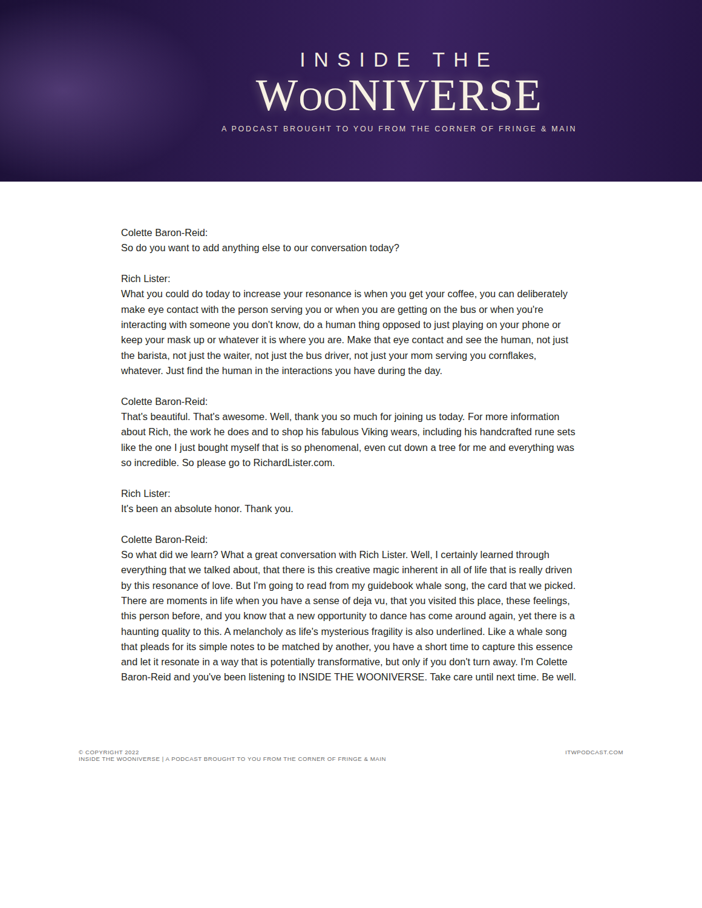INSIDE THE
WOONIVERSE
A PODCAST BROUGHT TO YOU FROM THE CORNER OF FRINGE & MAIN
Colette Baron-Reid:
So do you want to add anything else to our conversation today?
Rich Lister:
What you could do today to increase your resonance is when you get your coffee, you can deliberately make eye contact with the person serving you or when you are getting on the bus or when you're interacting with someone you don't know, do a human thing opposed to just playing on your phone or keep your mask up or whatever it is where you are. Make that eye contact and see the human, not just the barista, not just the waiter, not just the bus driver, not just your mom serving you cornflakes, whatever. Just find the human in the interactions you have during the day.
Colette Baron-Reid:
That's beautiful. That's awesome. Well, thank you so much for joining us today. For more information about Rich, the work he does and to shop his fabulous Viking wears, including his handcrafted rune sets like the one I just bought myself that is so phenomenal, even cut down a tree for me and everything was so incredible. So please go to RichardLister.com.
Rich Lister:
It's been an absolute honor. Thank you.
Colette Baron-Reid:
So what did we learn? What a great conversation with Rich Lister. Well, I certainly learned through everything that we talked about, that there is this creative magic inherent in all of life that is really driven by this resonance of love. But I'm going to read from my guidebook whale song, the card that we picked. There are moments in life when you have a sense of deja vu, that you visited this place, these feelings, this person before, and you know that a new opportunity to dance has come around again, yet there is a haunting quality to this. A melancholy as life's mysterious fragility is also underlined. Like a whale song that pleads for its simple notes to be matched by another, you have a short time to capture this essence and let it resonate in a way that is potentially transformative, but only if you don't turn away. I'm Colette Baron-Reid and you've been listening to INSIDE THE WOONIVERSE. Take care until next time. Be well.
© Copyright 2022
Inside the Wooniverse | A Podcast Brought to You from the Corner of Fringe & Main
ITWPODCAST.COM